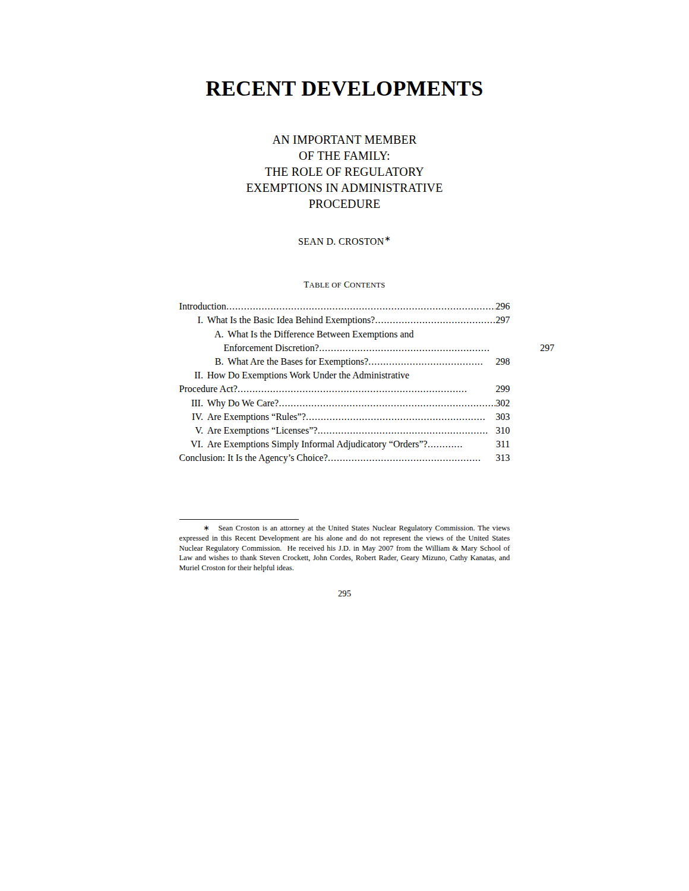RECENT DEVELOPMENTS
AN IMPORTANT MEMBER
OF THE FAMILY:
THE ROLE OF REGULATORY
EXEMPTIONS IN ADMINISTRATIVE
PROCEDURE
SEAN D. CROSTON∗
TABLE OF CONTENTS
Introduction .................................................................................................. 296
I. What Is the Basic Idea Behind Exemptions? .................................................. 297
A. What Is the Difference Between Exemptions and
Enforcement Discretion? .......................................................... 297
B. What Are the Bases for Exemptions? ....................................... 298
II. How Do Exemptions Work Under the Administrative
Procedure Act? .............................................................................. 299
III. Why Do We Care? .......................................................................... 302
IV. Are Exemptions “Rules”? ............................................................. 303
V. Are Exemptions “Licenses”? .......................................................... 310
VI. Are Exemptions Simply Informal Adjudicatory “Orders”? ............ 311
Conclusion: It Is the Agency’s Choice? .................................................... 313
∗ Sean Croston is an attorney at the United States Nuclear Regulatory Commission. The views expressed in this Recent Development are his alone and do not represent the views of the United States Nuclear Regulatory Commission. He received his J.D. in May 2007 from the William & Mary School of Law and wishes to thank Steven Crockett, John Cordes, Robert Rader, Geary Mizuno, Cathy Kanatas, and Muriel Croston for their helpful ideas.
295